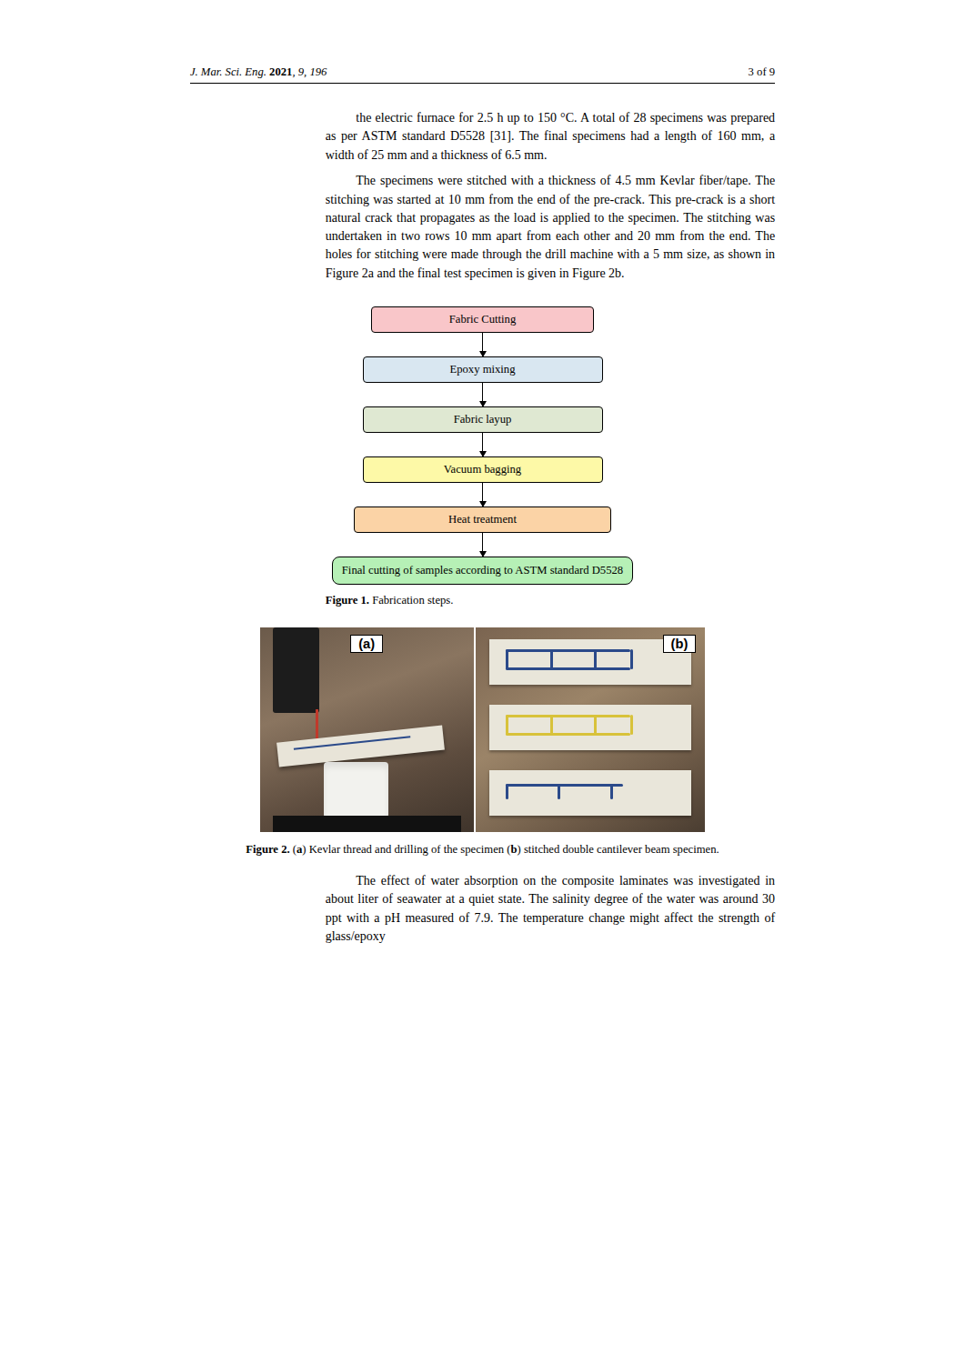J. Mar. Sci. Eng. 2021, 9, 196
3 of 9
the electric furnace for 2.5 h up to 150 °C. A total of 28 specimens was prepared as per ASTM standard D5528 [31]. The final specimens had a length of 160 mm, a width of 25 mm and a thickness of 6.5 mm.
The specimens were stitched with a thickness of 4.5 mm Kevlar fiber/tape. The stitching was started at 10 mm from the end of the pre-crack. This pre-crack is a short natural crack that propagates as the load is applied to the specimen. The stitching was undertaken in two rows 10 mm apart from each other and 20 mm from the end. The holes for stitching were made through the drill machine with a 5 mm size, as shown in Figure 2a and the final test specimen is given in Figure 2b.
Fabric Cutting
Epoxy mixing
Fabric layup
Vacuum bagging
Heat treatment
Final cutting of samples according to ASTM standard D5528
Figure 1. Fabrication steps.
(a)
(b)
Figure 2. (a) Kevlar thread and drilling of the specimen (b) stitched double cantilever beam specimen.
The effect of water absorption on the composite laminates was investigated in about liter of seawater at a quiet state. The salinity degree of the water was around 30 ppt with a pH measured of 7.9. The temperature change might affect the strength of glass/epoxy